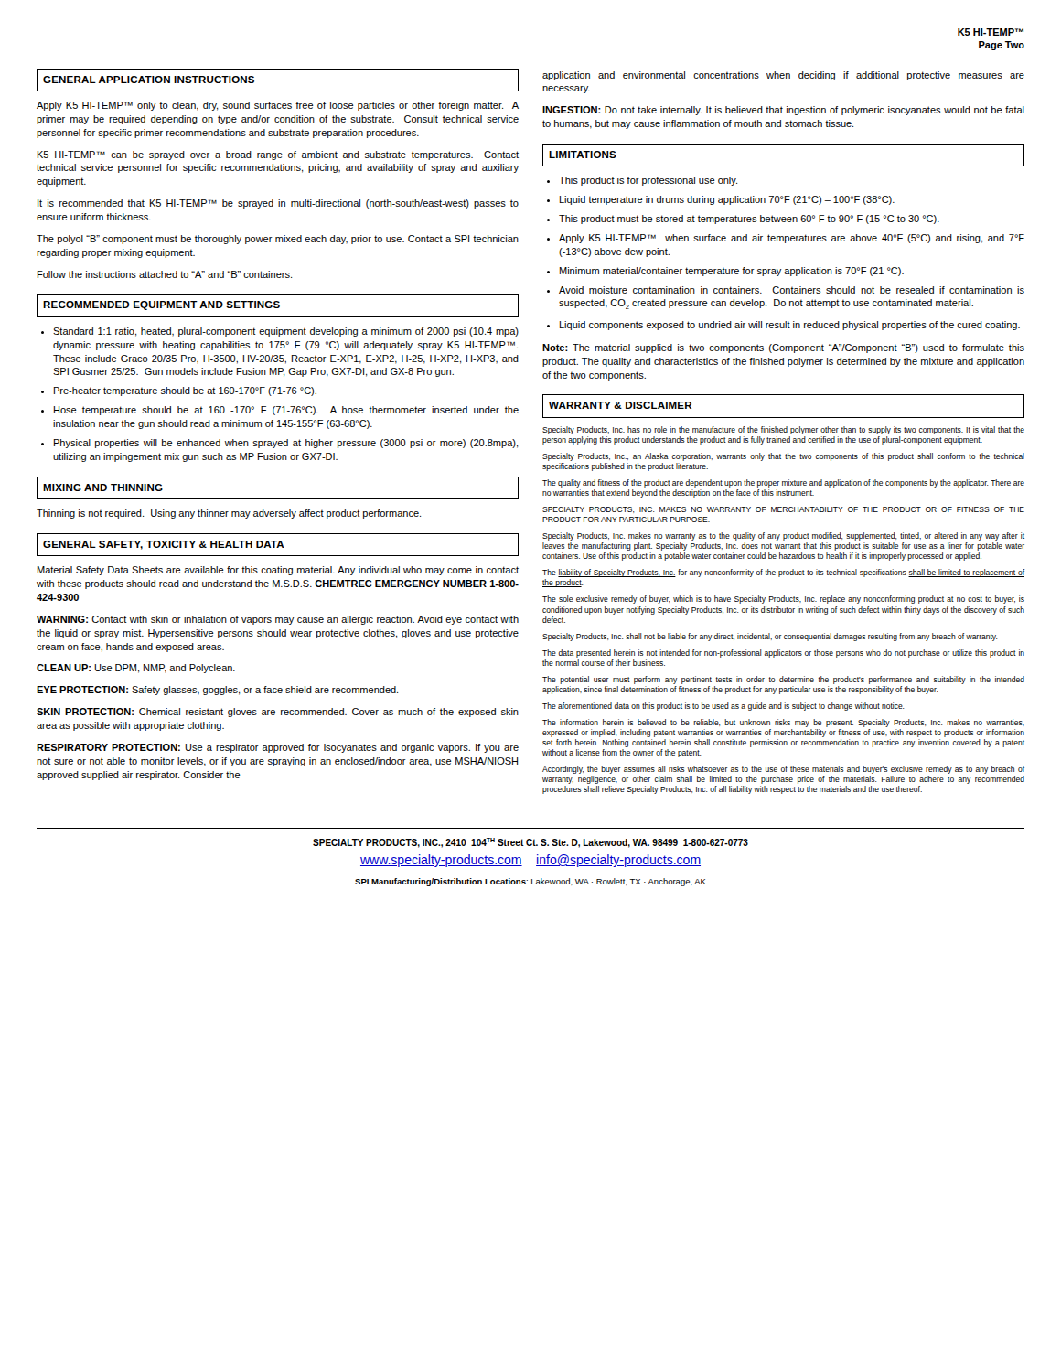K5 HI-TEMP™
Page Two
General Application Instructions
Apply K5 HI-TEMP™ only to clean, dry, sound surfaces free of loose particles or other foreign matter. A primer may be required depending on type and/or condition of the substrate. Consult technical service personnel for specific primer recommendations and substrate preparation procedures.
K5 HI-TEMP™ can be sprayed over a broad range of ambient and substrate temperatures. Contact technical service personnel for specific recommendations, pricing, and availability of spray and auxiliary equipment.
It is recommended that K5 HI-TEMP™ be sprayed in multi-directional (north-south/east-west) passes to ensure uniform thickness.
The polyol “B” component must be thoroughly power mixed each day, prior to use. Contact a SPI technician regarding proper mixing equipment.
Follow the instructions attached to “A” and “B” containers.
Recommended Equipment and Settings
Standard 1:1 ratio, heated, plural-component equipment developing a minimum of 2000 psi (10.4 mpa) dynamic pressure with heating capabilities to 175° F (79 °C) will adequately spray K5 HI-TEMP™. These include Graco 20/35 Pro, H-3500, HV-20/35, Reactor E-XP1, E-XP2, H-25, H-XP2, H-XP3, and SPI Gusmer 25/25. Gun models include Fusion MP, Gap Pro, GX7-DI, and GX-8 Pro gun.
Pre-heater temperature should be at 160-170°F (71-76 °C).
Hose temperature should be at 160 -170° F (71-76°C). A hose thermometer inserted under the insulation near the gun should read a minimum of 145-155°F (63-68°C).
Physical properties will be enhanced when sprayed at higher pressure (3000 psi or more) (20.8mpa), utilizing an impingement mix gun such as MP Fusion or GX7-DI.
Mixing and Thinning
Thinning is not required. Using any thinner may adversely affect product performance.
General Safety, Toxicity & Health Data
Material Safety Data Sheets are available for this coating material. Any individual who may come in contact with these products should read and understand the M.S.D.S. CHEMTREC EMERGENCY NUMBER 1-800-424-9300
WARNING: Contact with skin or inhalation of vapors may cause an allergic reaction. Avoid eye contact with the liquid or spray mist. Hypersensitive persons should wear protective clothes, gloves and use protective cream on face, hands and exposed areas.
CLEAN UP: Use DPM, NMP, and Polyclean.
EYE PROTECTION: Safety glasses, goggles, or a face shield are recommended.
SKIN PROTECTION: Chemical resistant gloves are recommended. Cover as much of the exposed skin area as possible with appropriate clothing.
RESPIRATORY PROTECTION: Use a respirator approved for isocyanates and organic vapors. If you are not sure or not able to monitor levels, or if you are spraying in an enclosed/indoor area, use MSHA/NIOSH approved supplied air respirator. Consider the
application and environmental concentrations when deciding if additional protective measures are necessary.
INGESTION: Do not take internally. It is believed that ingestion of polymeric isocyanates would not be fatal to humans, but may cause inflammation of mouth and stomach tissue.
Limitations
This product is for professional use only.
Liquid temperature in drums during application 70°F (21°C) – 100°F (38°C).
This product must be stored at temperatures between 60° F to 90° F (15 °C to 30 °C).
Apply K5 HI-TEMP™ when surface and air temperatures are above 40°F (5°C) and rising, and 7°F (-13°C) above dew point.
Minimum material/container temperature for spray application is 70°F (21 °C).
Avoid moisture contamination in containers. Containers should not be resealed if contamination is suspected, CO2 created pressure can develop. Do not attempt to use contaminated material.
Liquid components exposed to undried air will result in reduced physical properties of the cured coating.
Note: The material supplied is two components (Component “A”/Component “B”) used to formulate this product. The quality and characteristics of the finished polymer is determined by the mixture and application of the two components.
Warranty & Disclaimer
Specialty Products, Inc. has no role in the manufacture of the finished polymer other than to supply its two components. It is vital that the person applying this product understands the product and is fully trained and certified in the use of plural-component equipment.
Specialty Products, Inc., an Alaska corporation, warrants only that the two components of this product shall conform to the technical specifications published in the product literature.
The quality and fitness of the product are dependent upon the proper mixture and application of the components by the applicator. There are no warranties that extend beyond the description on the face of this instrument.
SPECIALTY PRODUCTS, INC. MAKES NO WARRANTY OF MERCHANTABILITY OF THE PRODUCT OR OF FITNESS OF THE PRODUCT FOR ANY PARTICULAR PURPOSE.
Specialty Products, Inc. makes no warranty as to the quality of any product modified, supplemented, tinted, or altered in any way after it leaves the manufacturing plant. Specialty Products, Inc. does not warrant that this product is suitable for use as a liner for potable water containers. Use of this product in a potable water container could be hazardous to health if it is improperly processed or applied.
The liability of Specialty Products, Inc. for any nonconformity of the product to its technical specifications shall be limited to replacement of the product.
The sole exclusive remedy of buyer, which is to have Specialty Products, Inc. replace any nonconforming product at no cost to buyer, is conditioned upon buyer notifying Specialty Products, Inc. or its distributor in writing of such defect within thirty days of the discovery of such defect.
Specialty Products, Inc. shall not be liable for any direct, incidental, or consequential damages resulting from any breach of warranty.
The data presented herein is not intended for non-professional applicators or those persons who do not purchase or utilize this product in the normal course of their business.
The potential user must perform any pertinent tests in order to determine the product's performance and suitability in the intended application, since final determination of fitness of the product for any particular use is the responsibility of the buyer.
The aforementioned data on this product is to be used as a guide and is subject to change without notice.
The information herein is believed to be reliable, but unknown risks may be present. Specialty Products, Inc. makes no warranties, expressed or implied, including patent warranties or warranties of merchantability or fitness of use, with respect to products or information set forth herein. Nothing contained herein shall constitute permission or recommendation to practice any invention covered by a patent without a license from the owner of the patent.
Accordingly, the buyer assumes all risks whatsoever as to the use of these materials and buyer's exclusive remedy as to any breach of warranty, negligence, or other claim shall be limited to the purchase price of the materials. Failure to adhere to any recommended procedures shall relieve Specialty Products, Inc. of all liability with respect to the materials and the use thereof.
SPECIALTY PRODUCTS, INC., 2410 104TH Street Ct. S. Ste. D, Lakewood, WA. 98499 1-800-627-0773
www.specialty-products.com info@specialty-products.com
SPI Manufacturing/Distribution Locations: Lakewood, WA · Rowlett, TX · Anchorage, AK